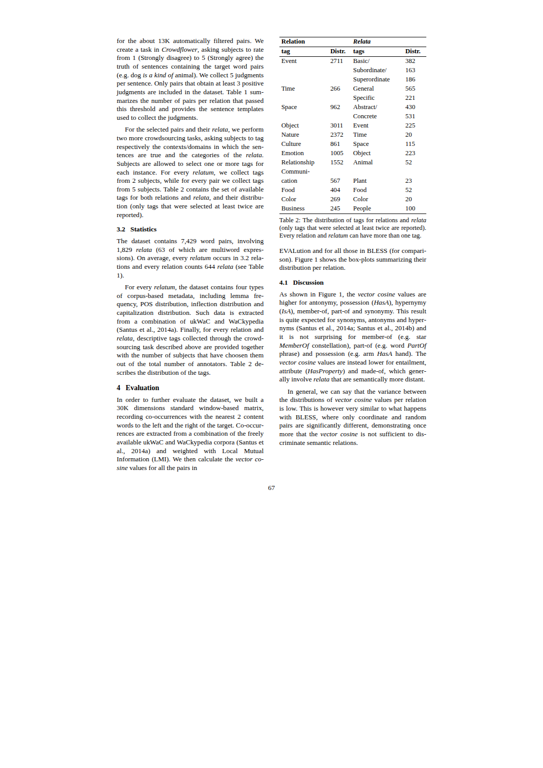for the about 13K automatically filtered pairs. We create a task in Crowdflower, asking subjects to rate from 1 (Strongly disagree) to 5 (Strongly agree) the truth of sentences containing the target word pairs (e.g. dog is a kind of animal). We collect 5 judgments per sentence. Only pairs that obtain at least 3 positive judgments are included in the dataset. Table 1 summarizes the number of pairs per relation that passed this threshold and provides the sentence templates used to collect the judgments.
For the selected pairs and their relata, we perform two more crowdsourcing tasks, asking subjects to tag respectively the contexts/domains in which the sentences are true and the categories of the relata. Subjects are allowed to select one or more tags for each instance. For every relatum, we collect tags from 2 subjects, while for every pair we collect tags from 5 subjects. Table 2 contains the set of available tags for both relations and relata, and their distribution (only tags that were selected at least twice are reported).
3.2 Statistics
The dataset contains 7,429 word pairs, involving 1,829 relata (63 of which are multiword expressions). On average, every relatum occurs in 3.2 relations and every relation counts 644 relata (see Table 1).
For every relatum, the dataset contains four types of corpus-based metadata, including lemma frequency, POS distribution, inflection distribution and capitalization distribution. Such data is extracted from a combination of ukWaC and WaCkypedia (Santus et al., 2014a). Finally, for every relation and relata, descriptive tags collected through the crowdsourcing task described above are provided together with the number of subjects that have choosen them out of the total number of annotators. Table 2 describes the distribution of the tags.
4 Evaluation
In order to further evaluate the dataset, we built a 30K dimensions standard window-based matrix, recording co-occurrences with the nearest 2 content words to the left and the right of the target. Co-occurrences are extracted from a combination of the freely available ukWaC and WaCkypedia corpora (Santus et al., 2014a) and weighted with Local Mutual Information (LMI). We then calculate the vector cosine values for all the pairs in
| Relation | | Relata | |
| --- | --- | --- | --- |
| tag | Distr. | tags | Distr. |
| Event | 2711 | Basic/ | 382 |
| | | Subordinate/ | 163 |
| | | Superordinate | 186 |
| Time | 266 | General | 565 |
| | | Specific | 221 |
| Space | 962 | Abstract/ | 430 |
| | | Concrete | 531 |
| Object | 3011 | Event | 225 |
| Nature | 2372 | Time | 20 |
| Culture | 861 | Space | 115 |
| Emotion | 1005 | Object | 223 |
| Relationship | 1552 | Animal | 52 |
| Communi- | | | |
| cation | 567 | Plant | 23 |
| Food | 404 | Food | 52 |
| Color | 269 | Color | 20 |
| Business | 245 | People | 100 |
Table 2: The distribution of tags for relations and relata (only tags that were selected at least twice are reported). Every relation and relatum can have more than one tag.
EVALution and for all those in BLESS (for comparison). Figure 1 shows the box-plots summarizing their distribution per relation.
4.1 Discussion
As shown in Figure 1, the vector cosine values are higher for antonymy, possession (HasA), hypernymy (IsA), member-of, part-of and synonymy. This result is quite expected for synonyms, antonyms and hypernyms (Santus et al., 2014a; Santus et al., 2014b) and it is not surprising for member-of (e.g. star MemberOf constellation), part-of (e.g. word PartOf phrase) and possession (e.g. arm HasA hand). The vector cosine values are instead lower for entailment, attribute (HasProperty) and made-of, which generally involve relata that are semantically more distant.
In general, we can say that the variance between the distributions of vector cosine values per relation is low. This is however very similar to what happens with BLESS, where only coordinate and random pairs are significantly different, demonstrating once more that the vector cosine is not sufficient to discriminate semantic relations.
67